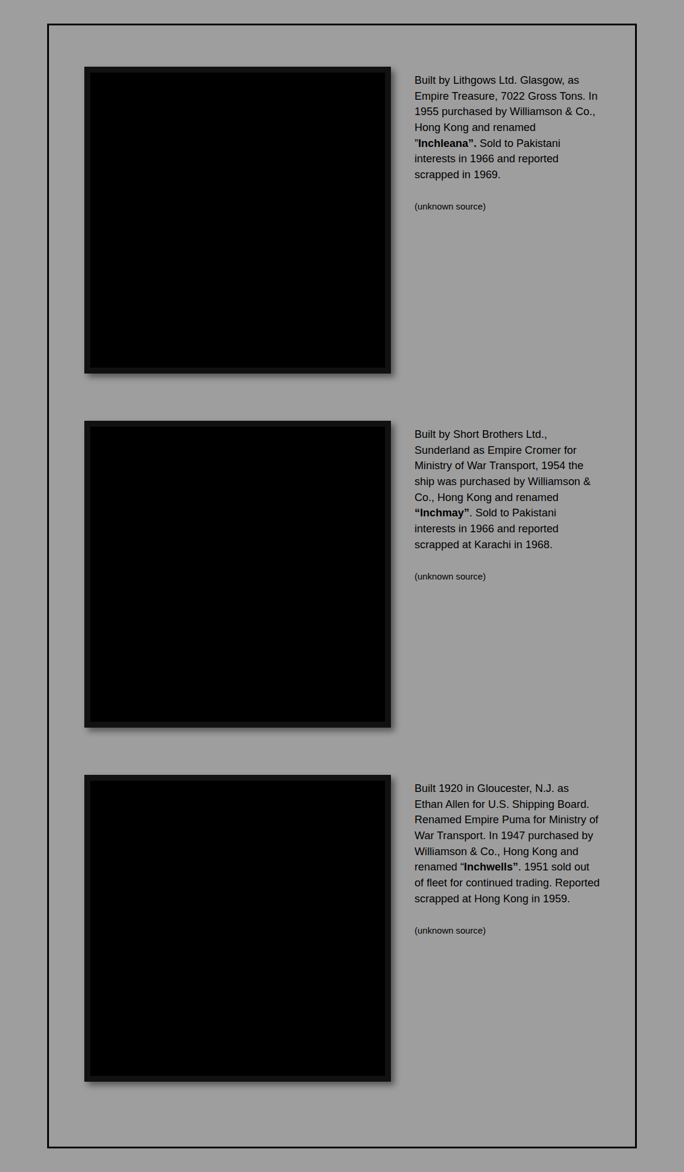Built by Lithgows Ltd. Glasgow, as Empire Treasure, 7022 Gross Tons. In 1955 purchased by Williamson & Co., Hong Kong and renamed ”Inchleana”. Sold to Pakistani interests in 1966 and reported scrapped in 1969.
(unknown source)
Built by Short Brothers Ltd., Sunderland as Empire Cromer for Ministry of War Transport, 1954 the ship was purchased by Williamson & Co., Hong Kong and renamed “Inchmay”. Sold to Pakistani interests in 1966 and reported scrapped at Karachi in 1968.
(unknown source)
Built 1920 in Gloucester, N.J. as Ethan Allen for U.S. Shipping Board. Renamed Empire Puma for Ministry of War Transport. In 1947 purchased by Williamson & Co., Hong Kong and renamed “Inchwells”. 1951 sold out of fleet for continued trading. Reported scrapped at Hong Kong in 1959.
(unknown source)